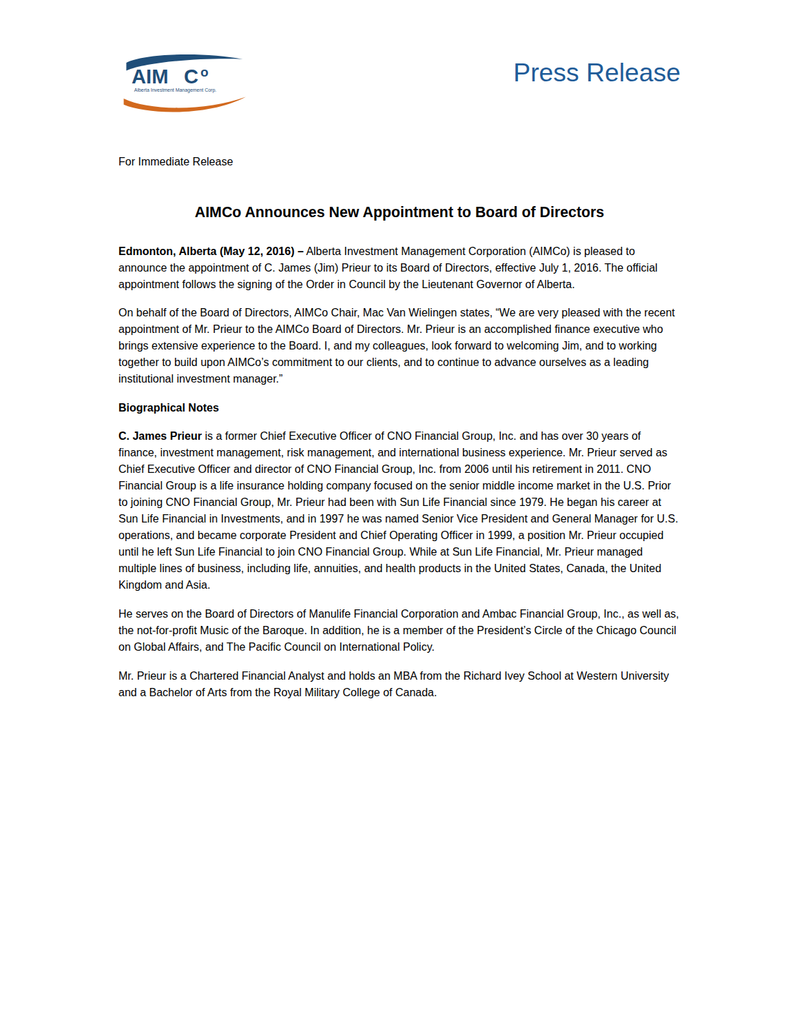AIM C o Alberta Investment Management Corp.
Press Release
For Immediate Release
AIMCo Announces New Appointment to Board of Directors
Edmonton, Alberta (May 12, 2016) – Alberta Investment Management Corporation (AIMCo) is pleased to announce the appointment of C. James (Jim) Prieur to its Board of Directors, effective July 1, 2016. The official appointment follows the signing of the Order in Council by the Lieutenant Governor of Alberta.
On behalf of the Board of Directors, AIMCo Chair, Mac Van Wielingen states, “We are very pleased with the recent appointment of Mr. Prieur to the AIMCo Board of Directors. Mr. Prieur is an accomplished finance executive who brings extensive experience to the Board. I, and my colleagues, look forward to welcoming Jim, and to working together to build upon AIMCo’s commitment to our clients, and to continue to advance ourselves as a leading institutional investment manager.”
Biographical Notes
C. James Prieur is a former Chief Executive Officer of CNO Financial Group, Inc. and has over 30 years of finance, investment management, risk management, and international business experience. Mr. Prieur served as Chief Executive Officer and director of CNO Financial Group, Inc. from 2006 until his retirement in 2011. CNO Financial Group is a life insurance holding company focused on the senior middle income market in the U.S. Prior to joining CNO Financial Group, Mr. Prieur had been with Sun Life Financial since 1979. He began his career at Sun Life Financial in Investments, and in 1997 he was named Senior Vice President and General Manager for U.S. operations, and became corporate President and Chief Operating Officer in 1999, a position Mr. Prieur occupied until he left Sun Life Financial to join CNO Financial Group. While at Sun Life Financial, Mr. Prieur managed multiple lines of business, including life, annuities, and health products in the United States, Canada, the United Kingdom and Asia.
He serves on the Board of Directors of Manulife Financial Corporation and Ambac Financial Group, Inc., as well as, the not-for-profit Music of the Baroque. In addition, he is a member of the President’s Circle of the Chicago Council on Global Affairs, and The Pacific Council on International Policy.
Mr. Prieur is a Chartered Financial Analyst and holds an MBA from the Richard Ivey School at Western University and a Bachelor of Arts from the Royal Military College of Canada.